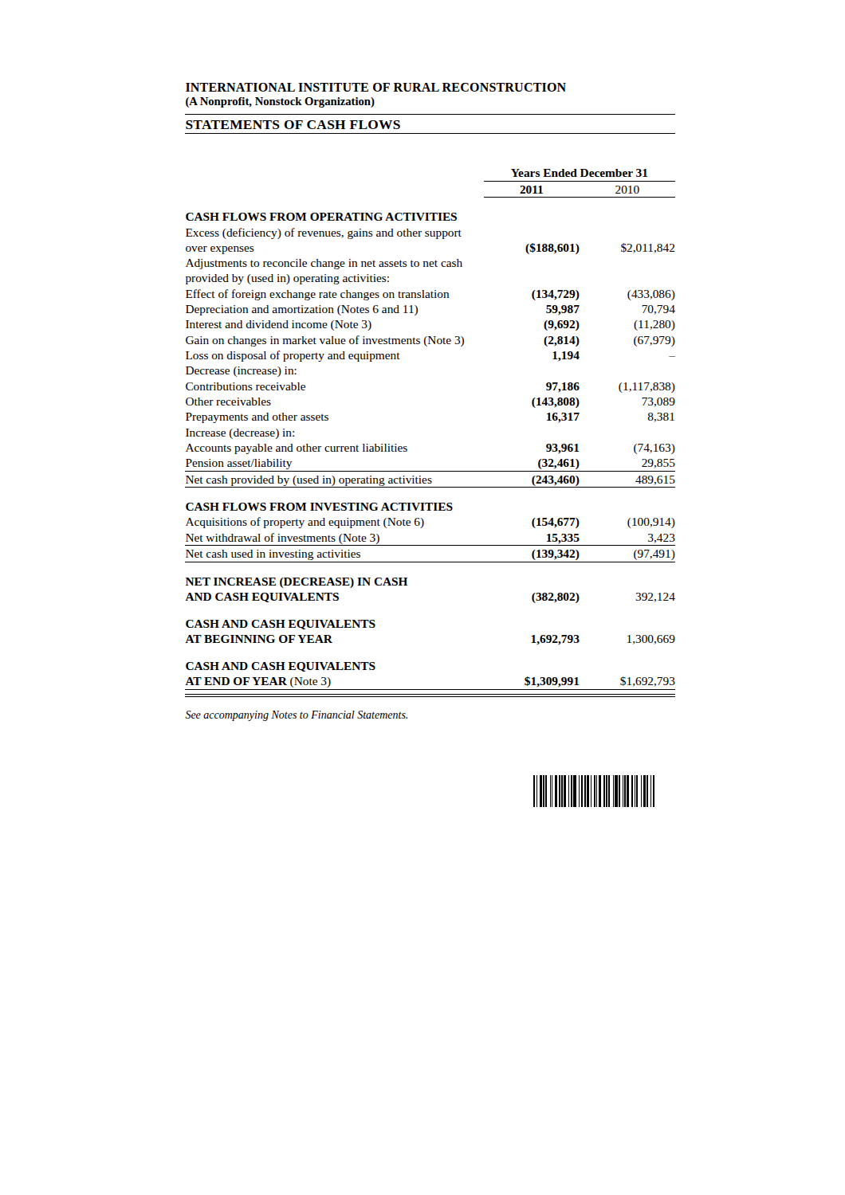INTERNATIONAL INSTITUTE OF RURAL RECONSTRUCTION
(A Nonprofit, Nonstock Organization)
STATEMENTS OF CASH FLOWS
| | Years Ended December 31 |
| | 2011 | 2010 |
| Cash flows from operating activities | | |
| Excess (deficiency) of revenues, gains and other support | | |
| over expenses | ($188,601) | $2,011,842 |
| Adjustments to reconcile change in net assets to net cash | | |
| provided by (used in) operating activities: | | |
| Effect of foreign exchange rate changes on translation | (134,729) | (433,086) |
| Depreciation and amortization (Notes 6 and 11) | 59,987 | 70,794 |
| Interest and dividend income (Note 3) | (9,692) | (11,280) |
| Gain on changes in market value of investments (Note 3) | (2,814) | (67,979) |
| Loss on disposal of property and equipment | 1,194 | – |
| Decrease (increase) in: | | |
| Contributions receivable | 97,186 | (1,117,838) |
| Other receivables | (143,808) | 73,089 |
| Prepayments and other assets | 16,317 | 8,381 |
| Increase (decrease) in: | | |
| Accounts payable and other current liabilities | 93,961 | (74,163) |
| Pension asset/liability | (32,461) | 29,855 |
| Net cash provided by (used in) operating activities | (243,460) | 489,615 |
| Cash flows from investing activities | | |
| Acquisitions of property and equipment (Note 6) | (154,677) | (100,914) |
| Net withdrawal of investments (Note 3) | 15,335 | 3,423 |
| Net cash used in investing activities | (139,342) | (97,491) |
| Net increase (decrease) in cash | | |
| and cash equivalents | (382,802) | 392,124 |
| Cash and cash equivalents | | |
| at beginning of year | 1,692,793 | 1,300,669 |
| Cash and cash equivalents | | |
| at end of year (Note 3) | $1,309,991 | $1,692,793 |
See accompanying Notes to Financial Statements.